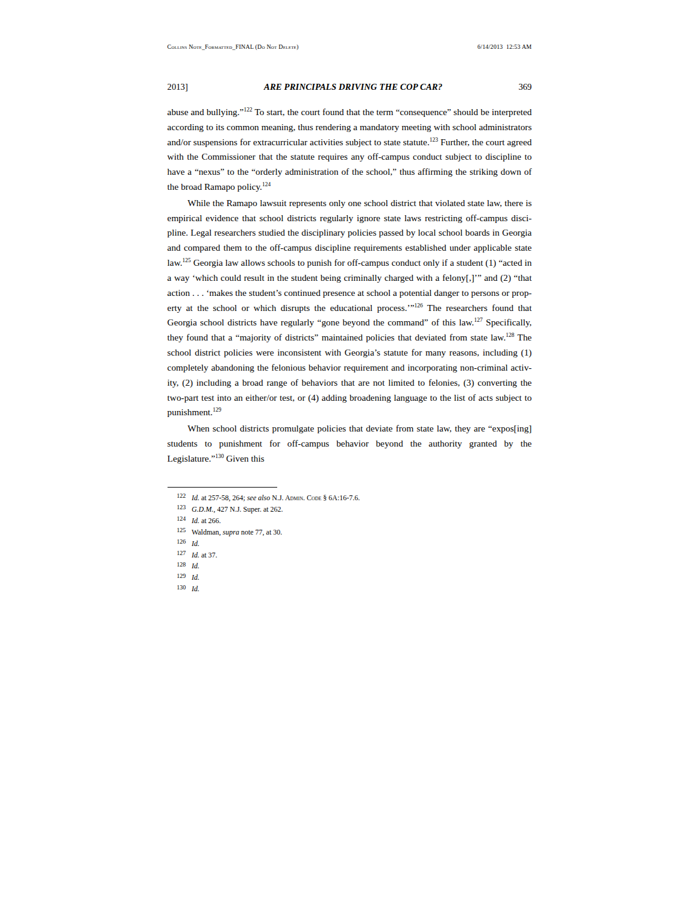Collins Note_Formatted_FINAL (Do Not Delete) 6/14/2013 12:53 AM
2013] ARE PRINCIPALS DRIVING THE COP CAR? 369
abuse and bullying.”122 To start, the court found that the term “consequence” should be interpreted according to its common meaning, thus rendering a mandatory meeting with school administrators and/or suspensions for extracurricular activities subject to state statute.123 Further, the court agreed with the Commissioner that the statute requires any off-campus conduct subject to discipline to have a “nexus” to the “orderly administration of the school,” thus affirming the striking down of the broad Ramapo policy.124
While the Ramapo lawsuit represents only one school district that violated state law, there is empirical evidence that school districts regularly ignore state laws restricting off-campus discipline. Legal researchers studied the disciplinary policies passed by local school boards in Georgia and compared them to the off-campus discipline requirements established under applicable state law.125 Georgia law allows schools to punish for off-campus conduct only if a student (1) “acted in a way ‘which could result in the student being criminally charged with a felony[,]’” and (2) “that action . . . ‘makes the student’s continued presence at school a potential danger to persons or property at the school or which disrupts the educational process.’”126 The researchers found that Georgia school districts have regularly “gone beyond the command” of this law.127 Specifically, they found that a “majority of districts” maintained policies that deviated from state law.128 The school district policies were inconsistent with Georgia’s statute for many reasons, including (1) completely abandoning the felonious behavior requirement and incorporating non-criminal activity, (2) including a broad range of behaviors that are not limited to felonies, (3) converting the two-part test into an either/or test, or (4) adding broadening language to the list of acts subject to punishment.129
When school districts promulgate policies that deviate from state law, they are “expos[ing] students to punishment for off-campus behavior beyond the authority granted by the Legislature.”130 Given this
122 Id. at 257-58, 264; see also N.J. Admin. Code § 6A:16-7.6.
123 G.D.M., 427 N.J. Super. at 262.
124 Id. at 266.
125 Waldman, supra note 77, at 30.
126 Id.
127 Id. at 37.
128 Id.
129 Id.
130 Id.